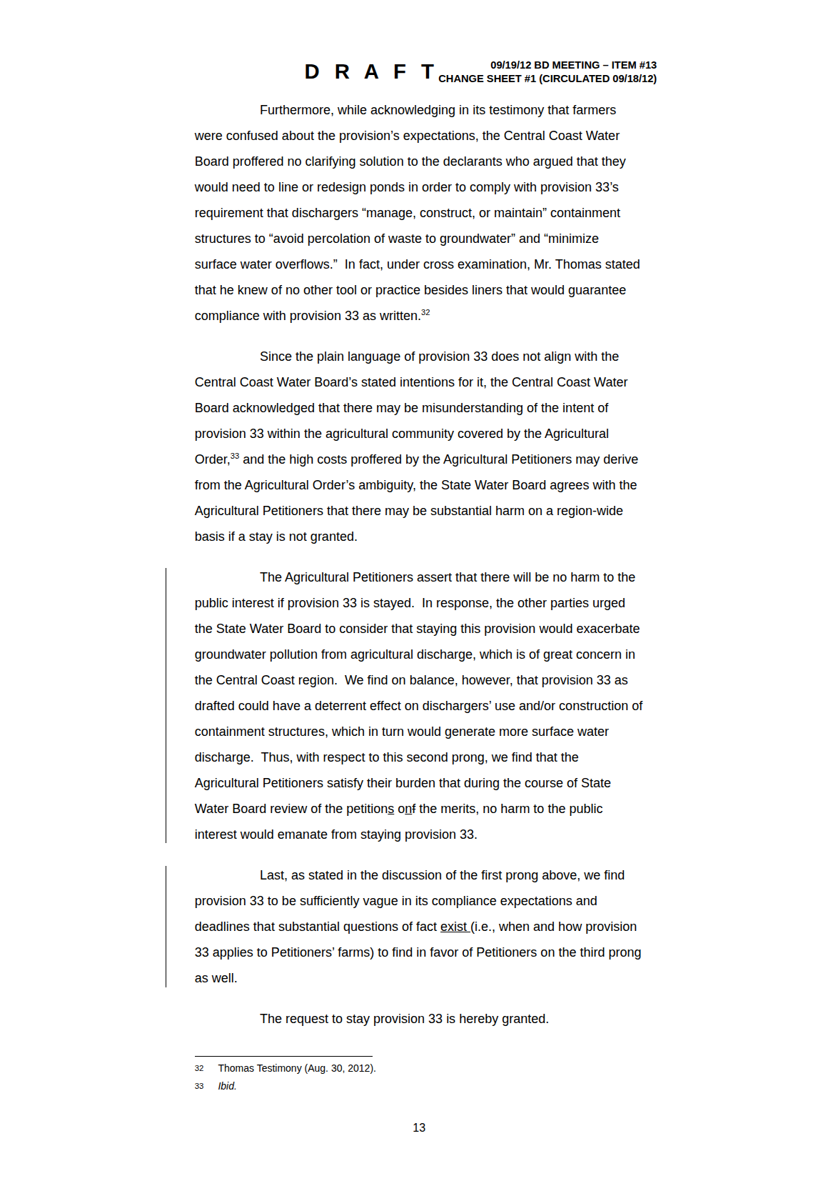D R A F T
09/19/12 BD MEETING – ITEM #13
CHANGE SHEET #1 (CIRCULATED 09/18/12)
Furthermore, while acknowledging in its testimony that farmers were confused about the provision’s expectations, the Central Coast Water Board proffered no clarifying solution to the declarants who argued that they would need to line or redesign ponds in order to comply with provision 33’s requirement that dischargers “manage, construct, or maintain” containment structures to “avoid percolation of waste to groundwater” and “minimize surface water overflows.” In fact, under cross examination, Mr. Thomas stated that he knew of no other tool or practice besides liners that would guarantee compliance with provision 33 as written.32
Since the plain language of provision 33 does not align with the Central Coast Water Board’s stated intentions for it, the Central Coast Water Board acknowledged that there may be misunderstanding of the intent of provision 33 within the agricultural community covered by the Agricultural Order,33 and the high costs proffered by the Agricultural Petitioners may derive from the Agricultural Order’s ambiguity, the State Water Board agrees with the Agricultural Petitioners that there may be substantial harm on a region-wide basis if a stay is not granted.
The Agricultural Petitioners assert that there will be no harm to the public interest if provision 33 is stayed. In response, the other parties urged the State Water Board to consider that staying this provision would exacerbate groundwater pollution from agricultural discharge, which is of great concern in the Central Coast region. We find on balance, however, that provision 33 as drafted could have a deterrent effect on dischargers’ use and/or construction of containment structures, which in turn would generate more surface water discharge. Thus, with respect to this second prong, we find that the Agricultural Petitioners satisfy their burden that during the course of State Water Board review of the petitions onf the merits, no harm to the public interest would emanate from staying provision 33.
Last, as stated in the discussion of the first prong above, we find provision 33 to be sufficiently vague in its compliance expectations and deadlines that substantial questions of fact exist (i.e., when and how provision 33 applies to Petitioners’ farms) to find in favor of Petitioners on the third prong as well.
The request to stay provision 33 is hereby granted.
32
Thomas Testimony (Aug. 30, 2012).
33
Ibid.
13